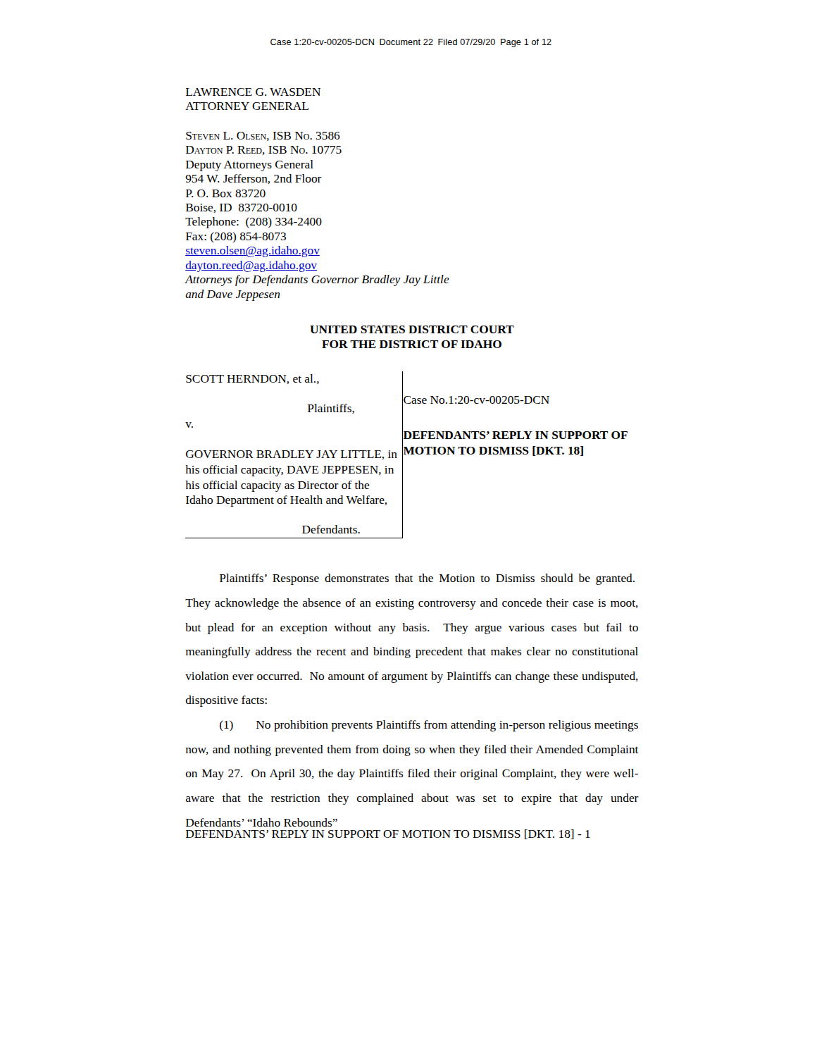Case 1:20-cv-00205-DCN Document 22 Filed 07/29/20 Page 1 of 12
LAWRENCE G. WASDEN
ATTORNEY GENERAL
Steven L. Olsen, ISB No. 3586
Dayton P. Reed, ISB No. 10775
Deputy Attorneys General
954 W. Jefferson, 2nd Floor
P. O. Box 83720
Boise, ID 83720-0010
Telephone: (208) 334-2400
Fax: (208) 854-8073
steven.olsen@ag.idaho.gov
dayton.reed@ag.idaho.gov
Attorneys for Defendants Governor Bradley Jay Little
and Dave Jeppesen
UNITED STATES DISTRICT COURT
FOR THE DISTRICT OF IDAHO
| SCOTT HERNDON, et al., Plaintiffs, v. GOVERNOR BRADLEY JAY LITTLE, in his official capacity, DAVE JEPPESEN, in his official capacity as Director of the Idaho Department of Health and Welfare, Defendants. | Case No.1:20-cv-00205-DCN DEFENDANTS’ REPLY IN SUPPORT OF MOTION TO DISMISS [DKT. 18] |
Plaintiffs’ Response demonstrates that the Motion to Dismiss should be granted. They acknowledge the absence of an existing controversy and concede their case is moot, but plead for an exception without any basis. They argue various cases but fail to meaningfully address the recent and binding precedent that makes clear no constitutional violation ever occurred. No amount of argument by Plaintiffs can change these undisputed, dispositive facts:
(1) No prohibition prevents Plaintiffs from attending in-person religious meetings now, and nothing prevented them from doing so when they filed their Amended Complaint on May 27. On April 30, the day Plaintiffs filed their original Complaint, they were well-aware that the restriction they complained about was set to expire that day under Defendants’ “Idaho Rebounds”
DEFENDANTS’ REPLY IN SUPPORT OF MOTION TO DISMISS [DKT. 18] - 1